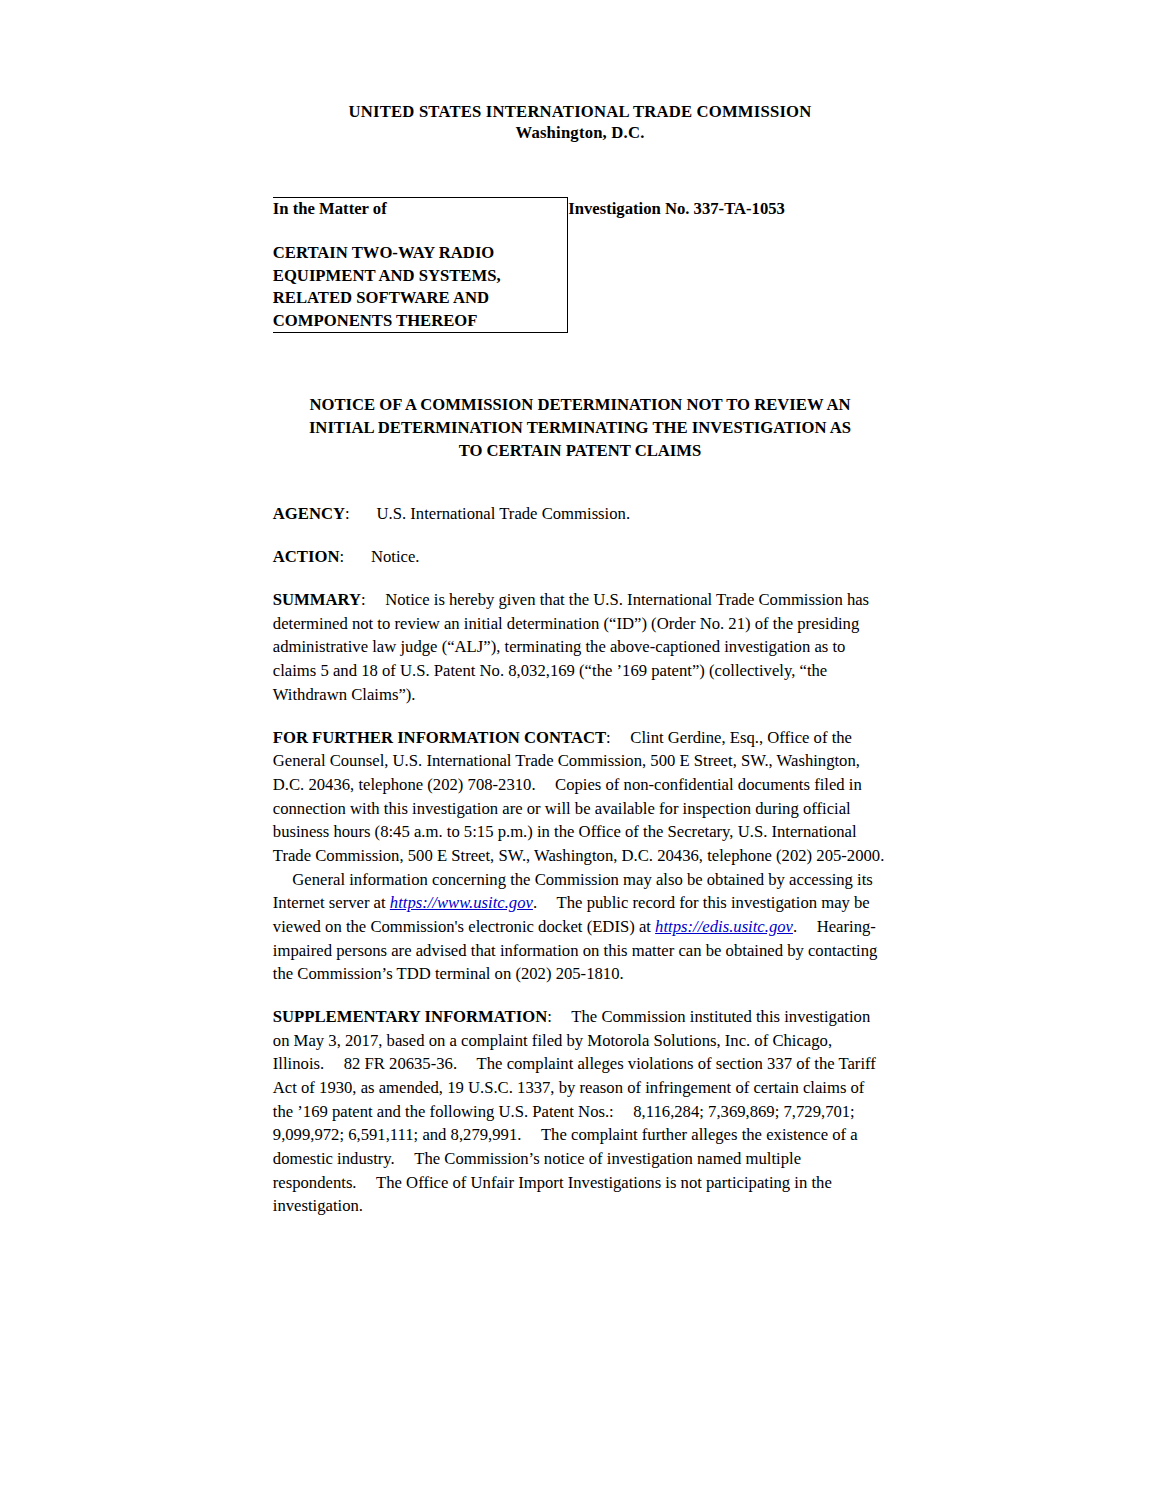UNITED STATES INTERNATIONAL TRADE COMMISSION Washington, D.C.
| In the Matter of CERTAIN TWO-WAY RADIO EQUIPMENT AND SYSTEMS, RELATED SOFTWARE AND COMPONENTS THEREOF | Investigation No. 337-TA-1053 |
Notice of a Commission Determination Not to Review an Initial Determination Terminating the Investigation as to Certain Patent Claims
AGENCY: U.S. International Trade Commission.
ACTION: Notice.
SUMMARY: Notice is hereby given that the U.S. International Trade Commission has determined not to review an initial determination (“ID”) (Order No. 21) of the presiding administrative law judge (“ALJ”), terminating the above-captioned investigation as to claims 5 and 18 of U.S. Patent No. 8,032,169 (“the ’169 patent”) (collectively, “the Withdrawn Claims”).
FOR FURTHER INFORMATION CONTACT: Clint Gerdine, Esq., Office of the General Counsel, U.S. International Trade Commission, 500 E Street, SW., Washington, D.C. 20436, telephone (202) 708-2310. Copies of non-confidential documents filed in connection with this investigation are or will be available for inspection during official business hours (8:45 a.m. to 5:15 p.m.) in the Office of the Secretary, U.S. International Trade Commission, 500 E Street, SW., Washington, D.C. 20436, telephone (202) 205-2000. General information concerning the Commission may also be obtained by accessing its Internet server at https://www.usitc.gov. The public record for this investigation may be viewed on the Commission's electronic docket (EDIS) at https://edis.usitc.gov. Hearing-impaired persons are advised that information on this matter can be obtained by contacting the Commission’s TDD terminal on (202) 205-1810.
SUPPLEMENTARY INFORMATION: The Commission instituted this investigation on May 3, 2017, based on a complaint filed by Motorola Solutions, Inc. of Chicago, Illinois. 82 FR 20635-36. The complaint alleges violations of section 337 of the Tariff Act of 1930, as amended, 19 U.S.C. 1337, by reason of infringement of certain claims of the ’169 patent and the following U.S. Patent Nos.: 8,116,284; 7,369,869; 7,729,701; 9,099,972; 6,591,111; and 8,279,991. The complaint further alleges the existence of a domestic industry. The Commission’s notice of investigation named multiple respondents. The Office of Unfair Import Investigations is not participating in the investigation.